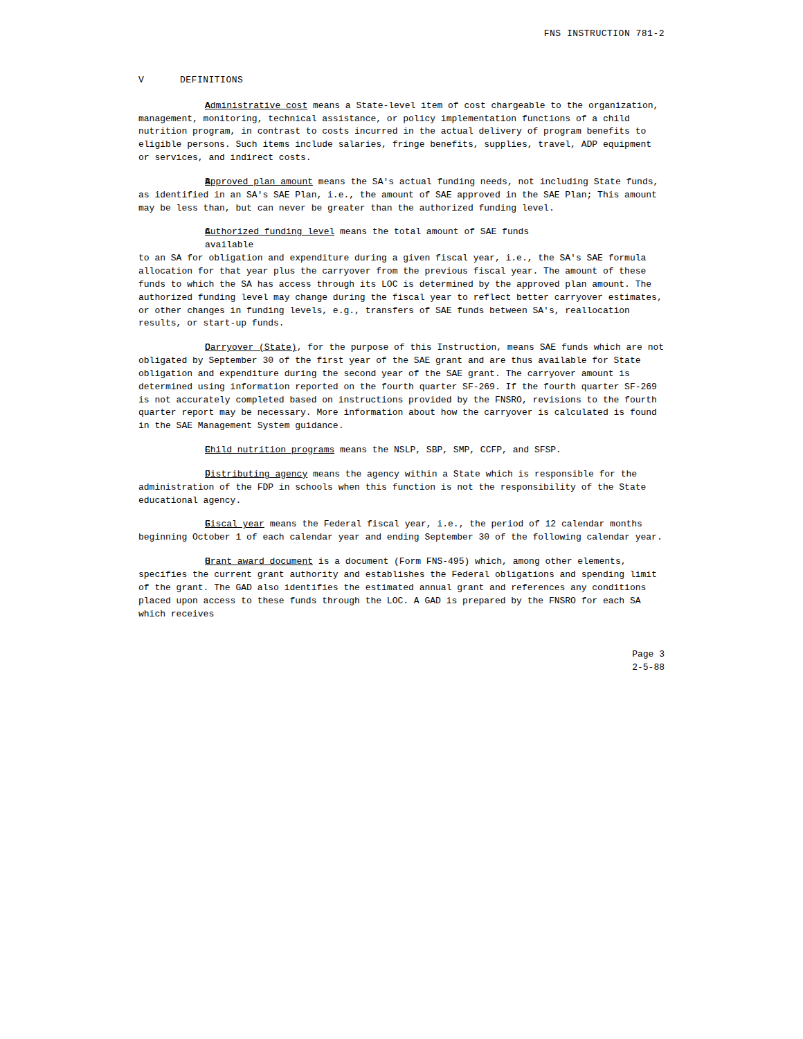FNS INSTRUCTION 781-2
VDEFINITIONS
AAdministrative cost means a State-level item of cost chargeable to the organization, management, monitoring, technical assistance, or policy implementation functions of a child nutrition program, in contrast to costs incurred in the actual delivery of program benefits to eligible persons. Such items include salaries, fringe benefits, supplies, travel, ADP equipment or services, and indirect costs.
BApproved plan amount means the SA's actual funding needs, not including State funds, as identified in an SA's SAE Plan, i.e., the amount of SAE approved in the SAE Plan; This amount may be less than, but can never be greater than the authorized funding level.
CAuthorized funding level means the total amount of SAE funds
available
to an SA for obligation and expenditure during a given fiscal year, i.e., the SA's SAE formula allocation for that year plus the carryover from the previous fiscal year. The amount of these funds to which the SA has access through its LOC is determined by the approved plan amount. The authorized funding level may change during the fiscal year to reflect better carryover estimates, or other changes in funding levels, e.g., transfers of SAE funds between SA's, reallocation results, or start-up funds.
DCarryover (State), for the purpose of this Instruction, means SAE funds which are not obligated by September 30 of the first year of the SAE grant and are thus available for State obligation and expenditure during the second year of the SAE grant. The carryover amount is determined using information reported on the fourth quarter SF-269. If the fourth quarter SF-269 is not accurately completed based on instructions provided by the FNSRO, revisions to the fourth quarter report may be necessary. More information about how the carryover is calculated is found in the SAE Management System guidance.
EChild nutrition programs means the NSLP, SBP, SMP, CCFP, and SFSP.
FDistributing agency means the agency within a State which is responsible for the administration of the FDP in schools when this function is not the responsibility of the State educational agency.
GFiscal year means the Federal fiscal year, i.e., the period of 12 calendar months beginning October 1 of each calendar year and ending September 30 of the following calendar year.
HGrant award document is a document (Form FNS-495) which, among other elements, specifies the current grant authority and establishes the Federal obligations and spending limit of the grant. The GAD also identifies the estimated annual grant and references any conditions placed upon access to these funds through the LOC. A GAD is prepared by the FNSRO for each SA which receives
Page 3
2-5-88